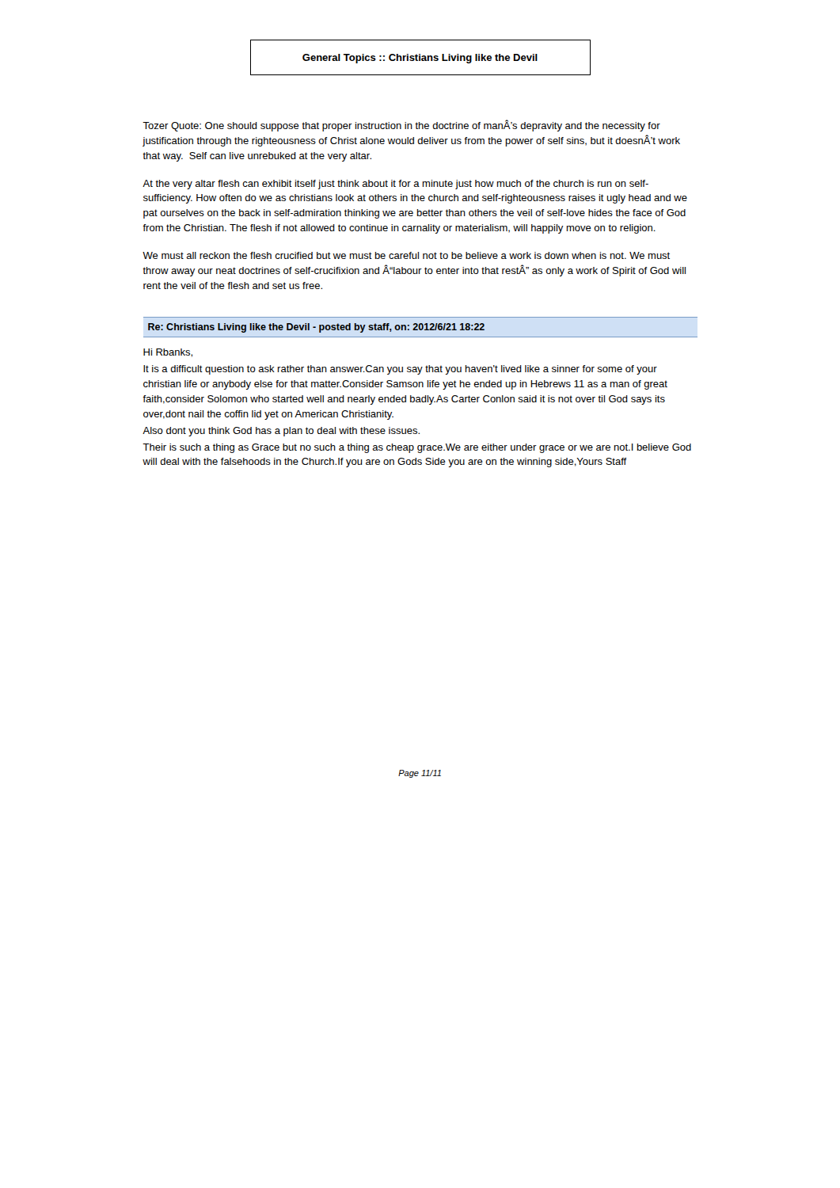General Topics :: Christians Living like the Devil
Tozer Quote: One should suppose that proper instruction in the doctrine of manÂ’s depravity and the necessity for justification through the righteousness of Christ alone would deliver us from the power of self sins, but it doesnÂ’t work that way. Self can live unrebuked at the very altar.
At the very altar flesh can exhibit itself just think about it for a minute just how much of the church is run on self-sufficiency. How often do we as christians look at others in the church and self-righteousness raises it ugly head and we pat ourselves on the back in self-admiration thinking we are better than others the veil of self-love hides the face of God from the Christian. The flesh if not allowed to continue in carnality or materialism, will happily move on to religion.
We must all reckon the flesh crucified but we must be careful not to be believe a work is down when is not. We must throw away our neat doctrines of self-crucifixion and Â“labour to enter into that restÂ” as only a work of Spirit of God will rent the veil of the flesh and set us free.
Re: Christians Living like the Devil - posted by staff, on: 2012/6/21 18:22
Hi Rbanks,
It is a difficult question to ask rather than answer.Can you say that you haven't lived like a sinner for some of your christian life or anybody else for that matter.Consider Samson life yet he ended up in Hebrews 11 as a man of great faith,consider Solomon who started well and nearly ended badly.As Carter Conlon said it is not over til God says its over,dont nail the coffin lid yet on American Christianity.
Also dont you think God has a plan to deal with these issues.
Their is such a thing as Grace but no such a thing as cheap grace.We are either under grace or we are not.I believe God will deal with the falsehoods in the Church.If you are on Gods Side you are on the winning side,Yours Staff
Page 11/11